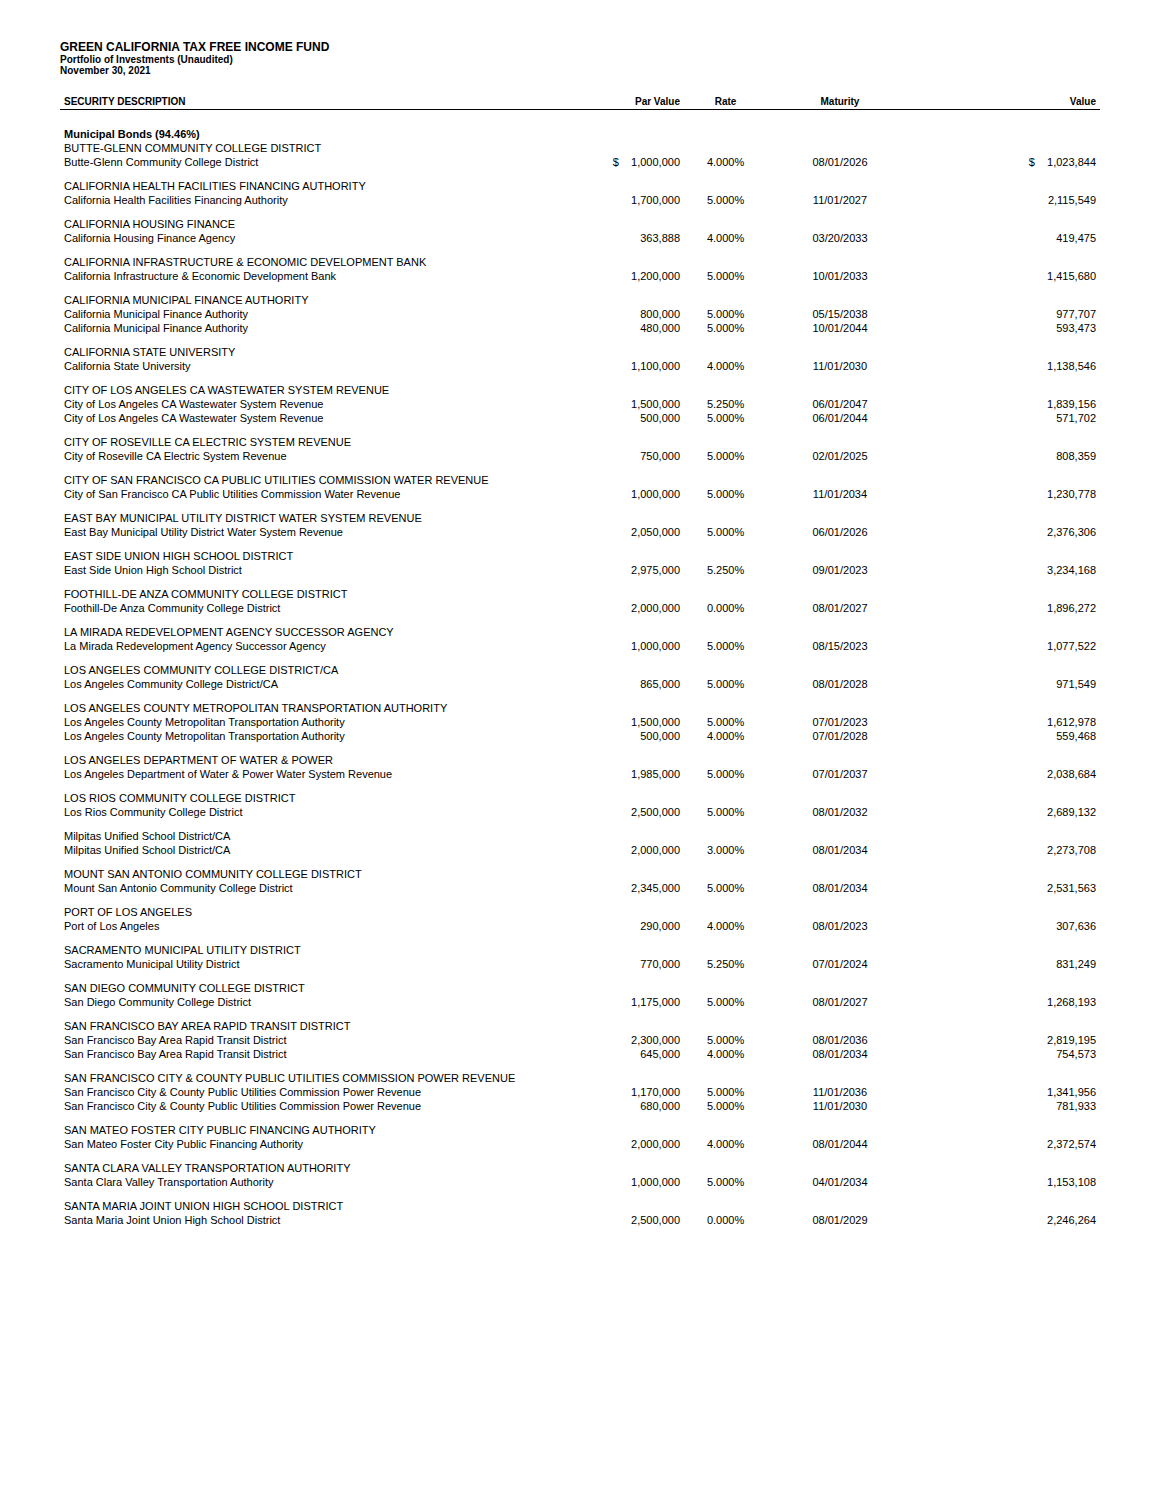GREEN CALIFORNIA TAX FREE INCOME FUND
Portfolio of Investments (Unaudited)
November 30, 2021
| SECURITY DESCRIPTION | Par Value | Rate | Maturity | Value |
| --- | --- | --- | --- | --- |
| Municipal Bonds (94.46%) | | | | |
| BUTTE-GLENN COMMUNITY COLLEGE DISTRICT | | | | |
| Butte-Glenn Community College District | $ 1,000,000 | 4.000% | 08/01/2026 | $ 1,023,844 |
| CALIFORNIA HEALTH FACILITIES FINANCING AUTHORITY | | | | |
| California Health Facilities Financing Authority | 1,700,000 | 5.000% | 11/01/2027 | 2,115,549 |
| CALIFORNIA HOUSING FINANCE | | | | |
| California Housing Finance Agency | 363,888 | 4.000% | 03/20/2033 | 419,475 |
| CALIFORNIA INFRASTRUCTURE & ECONOMIC DEVELOPMENT BANK | | | | |
| California Infrastructure & Economic Development Bank | 1,200,000 | 5.000% | 10/01/2033 | 1,415,680 |
| CALIFORNIA MUNICIPAL FINANCE AUTHORITY | | | | |
| California Municipal Finance Authority | 800,000 | 5.000% | 05/15/2038 | 977,707 |
| California Municipal Finance Authority | 480,000 | 5.000% | 10/01/2044 | 593,473 |
| CALIFORNIA STATE UNIVERSITY | | | | |
| California State University | 1,100,000 | 4.000% | 11/01/2030 | 1,138,546 |
| CITY OF LOS ANGELES CA WASTEWATER SYSTEM REVENUE | | | | |
| City of Los Angeles CA Wastewater System Revenue | 1,500,000 | 5.250% | 06/01/2047 | 1,839,156 |
| City of Los Angeles CA Wastewater System Revenue | 500,000 | 5.000% | 06/01/2044 | 571,702 |
| CITY OF ROSEVILLE CA ELECTRIC SYSTEM REVENUE | | | | |
| City of Roseville CA Electric System Revenue | 750,000 | 5.000% | 02/01/2025 | 808,359 |
| CITY OF SAN FRANCISCO CA PUBLIC UTILITIES COMMISSION WATER REVENUE | | | | |
| City of San Francisco CA Public Utilities Commission Water Revenue | 1,000,000 | 5.000% | 11/01/2034 | 1,230,778 |
| EAST BAY MUNICIPAL UTILITY DISTRICT WATER SYSTEM REVENUE | | | | |
| East Bay Municipal Utility District Water System Revenue | 2,050,000 | 5.000% | 06/01/2026 | 2,376,306 |
| EAST SIDE UNION HIGH SCHOOL DISTRICT | | | | |
| East Side Union High School District | 2,975,000 | 5.250% | 09/01/2023 | 3,234,168 |
| FOOTHILL-DE ANZA COMMUNITY COLLEGE DISTRICT | | | | |
| Foothill-De Anza Community College District | 2,000,000 | 0.000% | 08/01/2027 | 1,896,272 |
| LA MIRADA REDEVELOPMENT AGENCY SUCCESSOR AGENCY | | | | |
| La Mirada Redevelopment Agency Successor Agency | 1,000,000 | 5.000% | 08/15/2023 | 1,077,522 |
| LOS ANGELES COMMUNITY COLLEGE DISTRICT/CA | | | | |
| Los Angeles Community College District/CA | 865,000 | 5.000% | 08/01/2028 | 971,549 |
| LOS ANGELES COUNTY METROPOLITAN TRANSPORTATION AUTHORITY | | | | |
| Los Angeles County Metropolitan Transportation Authority | 1,500,000 | 5.000% | 07/01/2023 | 1,612,978 |
| Los Angeles County Metropolitan Transportation Authority | 500,000 | 4.000% | 07/01/2028 | 559,468 |
| LOS ANGELES DEPARTMENT OF WATER & POWER | | | | |
| Los Angeles Department of Water & Power Water System Revenue | 1,985,000 | 5.000% | 07/01/2037 | 2,038,684 |
| LOS RIOS COMMUNITY COLLEGE DISTRICT | | | | |
| Los Rios Community College District | 2,500,000 | 5.000% | 08/01/2032 | 2,689,132 |
| Milpitas Unified School District/CA | | | | |
| Milpitas Unified School District/CA | 2,000,000 | 3.000% | 08/01/2034 | 2,273,708 |
| MOUNT SAN ANTONIO COMMUNITY COLLEGE DISTRICT | | | | |
| Mount San Antonio Community College District | 2,345,000 | 5.000% | 08/01/2034 | 2,531,563 |
| PORT OF LOS ANGELES | | | | |
| Port of Los Angeles | 290,000 | 4.000% | 08/01/2023 | 307,636 |
| SACRAMENTO MUNICIPAL UTILITY DISTRICT | | | | |
| Sacramento Municipal Utility District | 770,000 | 5.250% | 07/01/2024 | 831,249 |
| SAN DIEGO COMMUNITY COLLEGE DISTRICT | | | | |
| San Diego Community College District | 1,175,000 | 5.000% | 08/01/2027 | 1,268,193 |
| SAN FRANCISCO BAY AREA RAPID TRANSIT DISTRICT | | | | |
| San Francisco Bay Area Rapid Transit District | 2,300,000 | 5.000% | 08/01/2036 | 2,819,195 |
| San Francisco Bay Area Rapid Transit District | 645,000 | 4.000% | 08/01/2034 | 754,573 |
| SAN FRANCISCO CITY & COUNTY PUBLIC UTILITIES COMMISSION POWER REVENUE | | | | |
| San Francisco City & County Public Utilities Commission Power Revenue | 1,170,000 | 5.000% | 11/01/2036 | 1,341,956 |
| San Francisco City & County Public Utilities Commission Power Revenue | 680,000 | 5.000% | 11/01/2030 | 781,933 |
| SAN MATEO FOSTER CITY PUBLIC FINANCING AUTHORITY | | | | |
| San Mateo Foster City Public Financing Authority | 2,000,000 | 4.000% | 08/01/2044 | 2,372,574 |
| SANTA CLARA VALLEY TRANSPORTATION AUTHORITY | | | | |
| Santa Clara Valley Transportation Authority | 1,000,000 | 5.000% | 04/01/2034 | 1,153,108 |
| SANTA MARIA JOINT UNION HIGH SCHOOL DISTRICT | | | | |
| Santa Maria Joint Union High School District | 2,500,000 | 0.000% | 08/01/2029 | 2,246,264 |